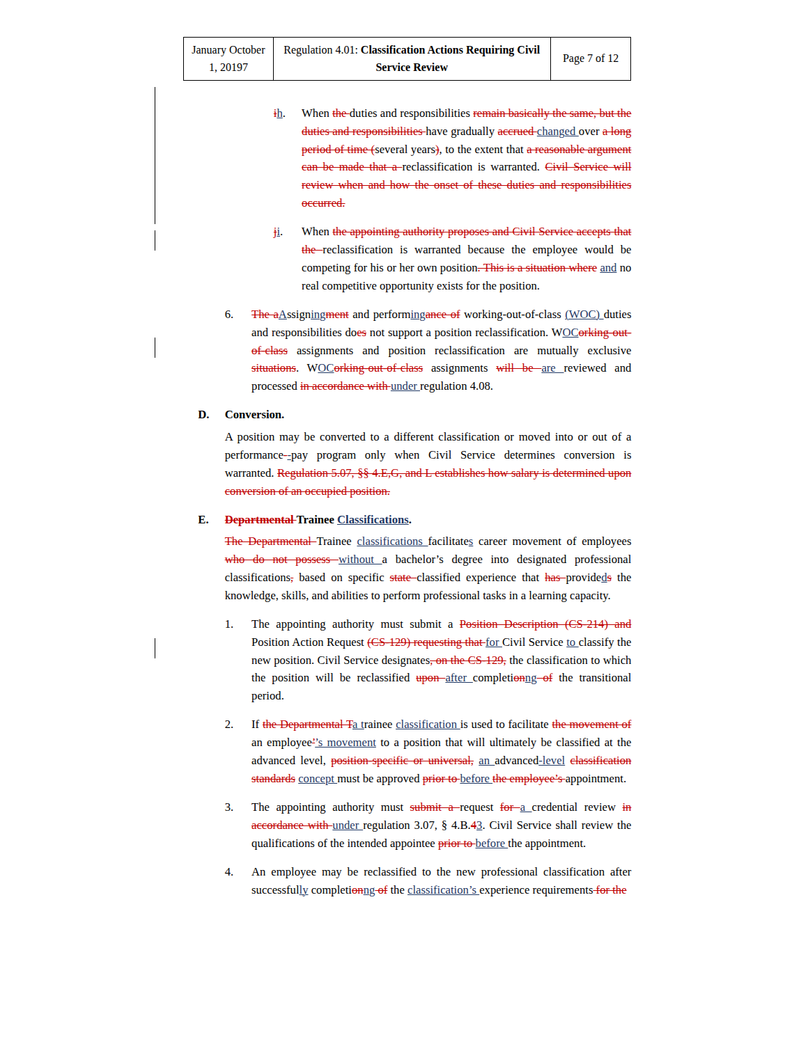| January October 1, 2019 7 | Regulation 4.01: Classification Actions Requiring Civil Service Review | Page 7 of 12 |
ih. When the duties and responsibilities remain basically the same, but the duties and responsibilities have gradually accrued changed over a long period of time (several years), to the extent that a reasonable argument can be made that a reclassification is warranted. Civil Service will review when and how the onset of these duties and responsibilities occurred.
ji. When the appointing authority proposes and Civil Service accepts that the reclassification is warranted because the employee would be competing for his or her own position. This is a situation where and no real competitive opportunity exists for the position.
6. The aAssigningment and performingance of working-out-of-class (WOC) duties and responsibilities does not support a position reclassification. WOCorking-out-of-class assignments and position reclassification are mutually exclusive situations. WOCorking-out-of-class assignments will be are reviewed and processed in accordance with under regulation 4.08.
D. Conversion.
A position may be converted to a different classification or moved into or out of a performance--pay program only when Civil Service determines conversion is warranted. Regulation 5.07, §§ 4.E,G, and L establishes how salary is determined upon conversion of an occupied position.
E. Departmental Trainee Classifications.
The Departmental Trainee classifications facilitates career movement of employees who do not possess without a bachelor’s degree into designated professional classifications, based on specific state classified experience that has provideds the knowledge, skills, and abilities to perform professional tasks in a learning capacity.
1. The appointing authority must submit a Position Description (CS-214) and Position Action Request (CS-129) requesting that for Civil Service to classify the new position. Civil Service designates, on the CS-129, the classification to which the position will be reclassified upon after completionng of the transitional period.
2. If the Departmental Ta trainee classification is used to facilitate the movement of an employee’’s movement to a position that will ultimately be classified at the advanced level, position-specific or universal, an advanced-level classification standards concept must be approved prior to before the employee’s appointment.
3. The appointing authority must submit a request for a credential review in accordance with under regulation 3.07, § 4.B.43. Civil Service shall review the qualifications of the intended appointee prior to before the appointment.
4. An employee may be reclassified to the new professional classification after successfully completionng of the classification’s experience requirements for the